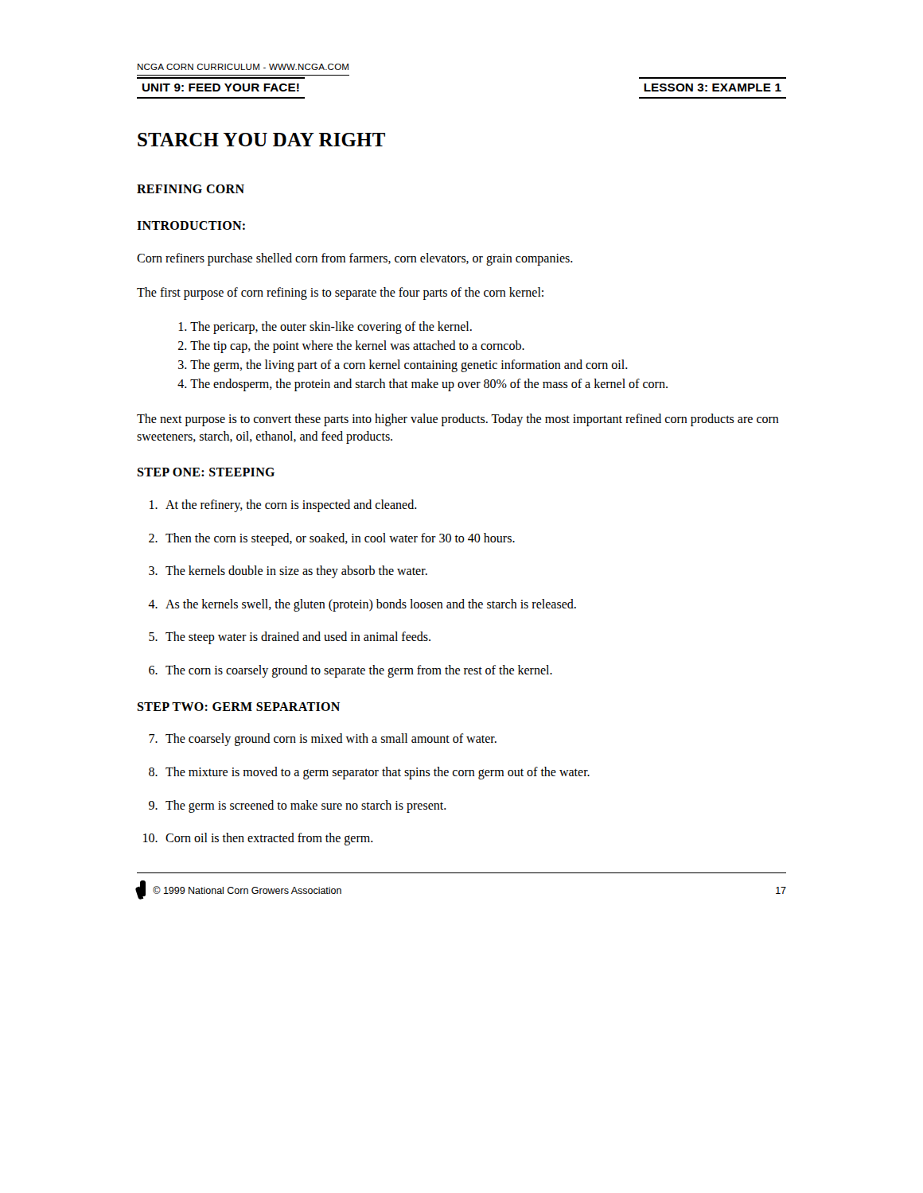NCGA CORN CURRICULUM - WWW.NCGA.COM
UNIT 9: FEED YOUR FACE!
LESSON 3: EXAMPLE 1
STARCH YOU DAY RIGHT
REFINING CORN
INTRODUCTION:
Corn refiners purchase shelled corn from farmers, corn elevators, or grain companies.
The first purpose of corn refining is to separate the four parts of the corn kernel:
The pericarp, the outer skin-like covering of the kernel.
The tip cap, the point where the kernel was attached to a corncob.
The germ, the living part of a corn kernel containing genetic information and corn oil.
The endosperm, the protein and starch that make up over 80% of the mass of a kernel of corn.
The next purpose is to convert these parts into higher value products. Today the most important refined corn products are corn sweeteners, starch, oil, ethanol, and feed products.
STEP ONE: STEEPING
At the refinery, the corn is inspected and cleaned.
Then the corn is steeped, or soaked, in cool water for 30 to 40 hours.
The kernels double in size as they absorb the water.
As the kernels swell, the gluten (protein) bonds loosen and the starch is released.
The steep water is drained and used in animal feeds.
The corn is coarsely ground to separate the germ from the rest of the kernel.
STEP TWO: GERM SEPARATION
The coarsely ground corn is mixed with a small amount of water.
The mixture is moved to a germ separator that spins the corn germ out of the water.
The germ is screened to make sure no starch is present.
Corn oil is then extracted from the germ.
© 1999 National Corn Growers Association
17